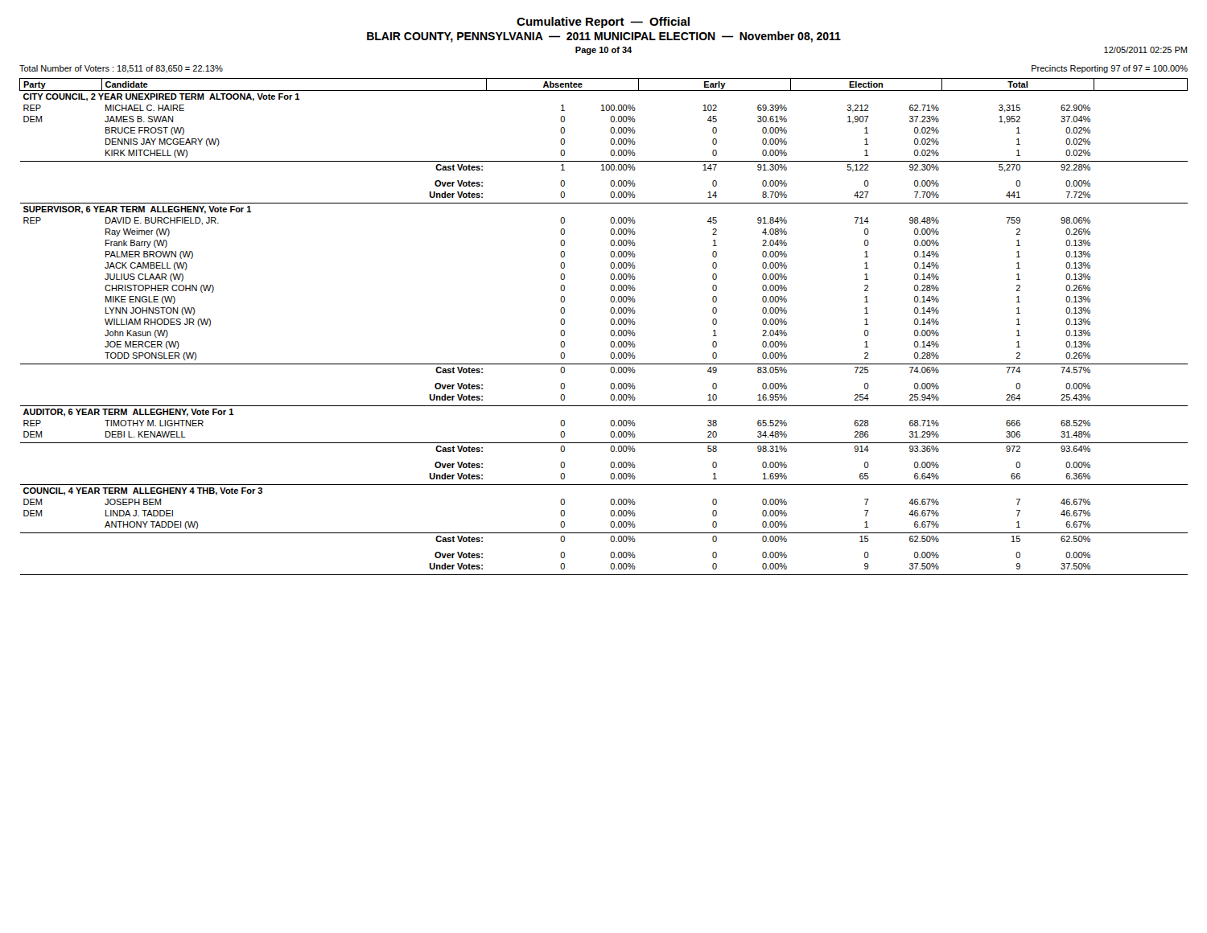Cumulative Report — Official
BLAIR COUNTY, PENNSYLVANIA — 2011 MUNICIPAL ELECTION — November 08, 2011
Page 10 of 34
12/05/2011 02:25 PM
Total Number of Voters : 18,511 of 83,650 = 22.13%
Precincts Reporting 97 of 97 = 100.00%
| Party | Candidate | Absentee | Early | Election | Total | |
| CITY COUNCIL, 2 YEAR UNEXPIRED TERM ALTOONA, Vote For 1 |
| REP | MICHAEL C. HAIRE | 1 | 100.00% | 102 | 69.39% | 3,212 | 62.71% | 3,315 | 62.90% | |
| DEM | JAMES B. SWAN | 0 | 0.00% | 45 | 30.61% | 1,907 | 37.23% | 1,952 | 37.04% | |
| | BRUCE FROST (W) | 0 | 0.00% | 0 | 0.00% | 1 | 0.02% | 1 | 0.02% | |
| | DENNIS JAY MCGEARY (W) | 0 | 0.00% | 0 | 0.00% | 1 | 0.02% | 1 | 0.02% | |
| | KIRK MITCHELL (W) | 0 | 0.00% | 0 | 0.00% | 1 | 0.02% | 1 | 0.02% | |
| | Cast Votes: | 1 | 100.00% | 147 | 91.30% | 5,122 | 92.30% | 5,270 | 92.28% | |
| | Over Votes: | 0 | 0.00% | 0 | 0.00% | 0 | 0.00% | 0 | 0.00% | |
| | Under Votes: | 0 | 0.00% | 14 | 8.70% | 427 | 7.70% | 441 | 7.72% | |
| SUPERVISOR, 6 YEAR TERM ALLEGHENY, Vote For 1 |
| REP | DAVID E. BURCHFIELD, JR. | 0 | 0.00% | 45 | 91.84% | 714 | 98.48% | 759 | 98.06% | |
| | Ray Weimer (W) | 0 | 0.00% | 2 | 4.08% | 0 | 0.00% | 2 | 0.26% | |
| | Frank Barry (W) | 0 | 0.00% | 1 | 2.04% | 0 | 0.00% | 1 | 0.13% | |
| | PALMER BROWN (W) | 0 | 0.00% | 0 | 0.00% | 1 | 0.14% | 1 | 0.13% | |
| | JACK CAMBELL (W) | 0 | 0.00% | 0 | 0.00% | 1 | 0.14% | 1 | 0.13% | |
| | JULIUS CLAAR (W) | 0 | 0.00% | 0 | 0.00% | 1 | 0.14% | 1 | 0.13% | |
| | CHRISTOPHER COHN (W) | 0 | 0.00% | 0 | 0.00% | 2 | 0.28% | 2 | 0.26% | |
| | MIKE ENGLE (W) | 0 | 0.00% | 0 | 0.00% | 1 | 0.14% | 1 | 0.13% | |
| | LYNN JOHNSTON (W) | 0 | 0.00% | 0 | 0.00% | 1 | 0.14% | 1 | 0.13% | |
| | WILLIAM RHODES JR (W) | 0 | 0.00% | 0 | 0.00% | 1 | 0.14% | 1 | 0.13% | |
| | John Kasun (W) | 0 | 0.00% | 1 | 2.04% | 0 | 0.00% | 1 | 0.13% | |
| | JOE MERCER (W) | 0 | 0.00% | 0 | 0.00% | 1 | 0.14% | 1 | 0.13% | |
| | TODD SPONSLER (W) | 0 | 0.00% | 0 | 0.00% | 2 | 0.28% | 2 | 0.26% | |
| | Cast Votes: | 0 | 0.00% | 49 | 83.05% | 725 | 74.06% | 774 | 74.57% | |
| | Over Votes: | 0 | 0.00% | 0 | 0.00% | 0 | 0.00% | 0 | 0.00% | |
| | Under Votes: | 0 | 0.00% | 10 | 16.95% | 254 | 25.94% | 264 | 25.43% | |
| AUDITOR, 6 YEAR TERM ALLEGHENY, Vote For 1 |
| REP | TIMOTHY M. LIGHTNER | 0 | 0.00% | 38 | 65.52% | 628 | 68.71% | 666 | 68.52% | |
| DEM | DEBI L. KENAWELL | 0 | 0.00% | 20 | 34.48% | 286 | 31.29% | 306 | 31.48% | |
| | Cast Votes: | 0 | 0.00% | 58 | 98.31% | 914 | 93.36% | 972 | 93.64% | |
| | Over Votes: | 0 | 0.00% | 0 | 0.00% | 0 | 0.00% | 0 | 0.00% | |
| | Under Votes: | 0 | 0.00% | 1 | 1.69% | 65 | 6.64% | 66 | 6.36% | |
| COUNCIL, 4 YEAR TERM ALLEGHENY 4 THB, Vote For 3 |
| DEM | JOSEPH BEM | 0 | 0.00% | 0 | 0.00% | 7 | 46.67% | 7 | 46.67% | |
| DEM | LINDA J. TADDEI | 0 | 0.00% | 0 | 0.00% | 7 | 46.67% | 7 | 46.67% | |
| | ANTHONY TADDEI (W) | 0 | 0.00% | 0 | 0.00% | 1 | 6.67% | 1 | 6.67% | |
| | Cast Votes: | 0 | 0.00% | 0 | 0.00% | 15 | 62.50% | 15 | 62.50% | |
| | Over Votes: | 0 | 0.00% | 0 | 0.00% | 0 | 0.00% | 0 | 0.00% | |
| | Under Votes: | 0 | 0.00% | 0 | 0.00% | 9 | 37.50% | 9 | 37.50% | |